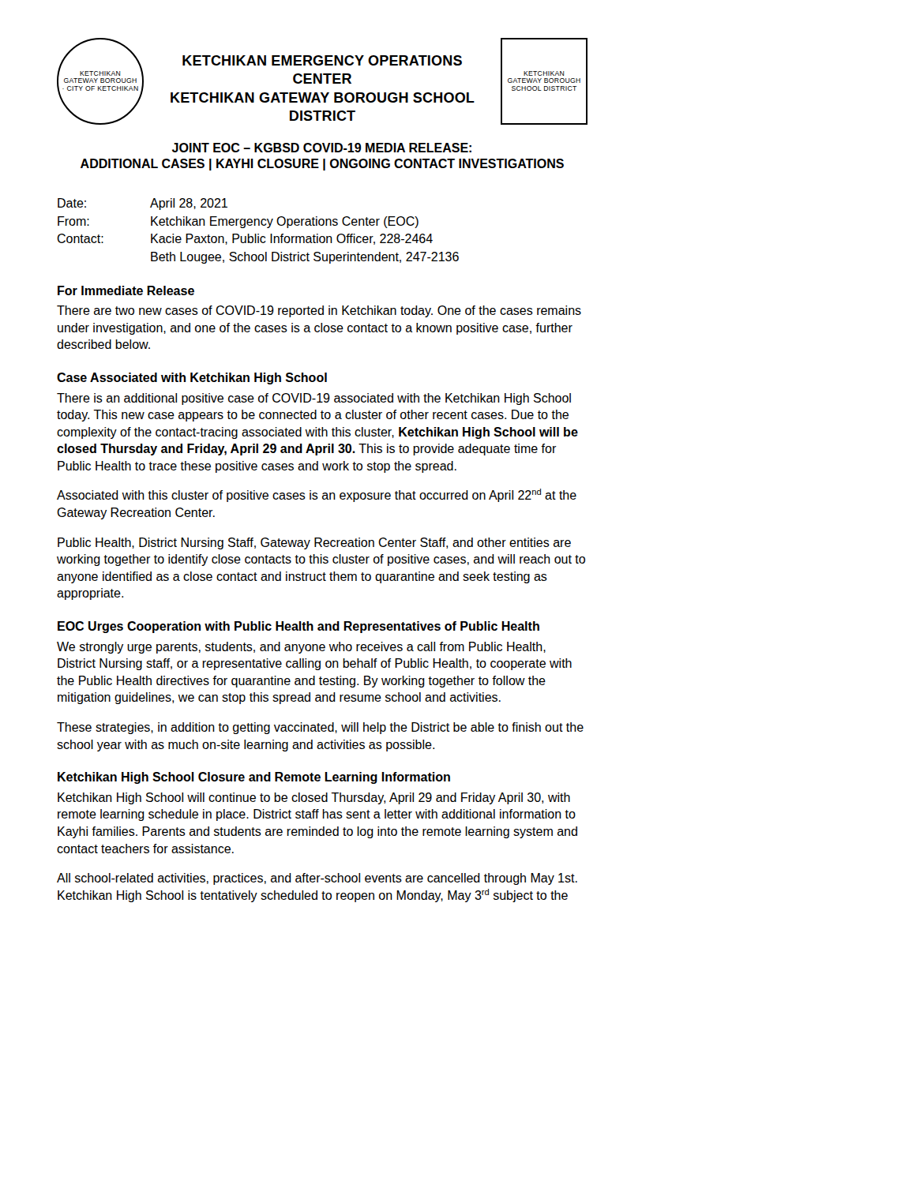KETCHIKAN GATEWAY BOROUGH · CITY OF KETCHIKAN
KETCHIKAN EMERGENCY OPERATIONS CENTER
KETCHIKAN GATEWAY BOROUGH SCHOOL DISTRICT
KETCHIKAN GATEWAY BOROUGH SCHOOL DISTRICT
JOINT EOC – KGBSD COVID-19 MEDIA RELEASE:
ADDITIONAL CASES | KAYHI CLOSURE | ONGOING CONTACT INVESTIGATIONS
| Date: | April 28, 2021 |
| From: | Ketchikan Emergency Operations Center (EOC) |
| Contact: | Kacie Paxton, Public Information Officer, 228-2464 |
| | Beth Lougee, School District Superintendent, 247-2136 |
For Immediate Release
There are two new cases of COVID-19 reported in Ketchikan today. One of the cases remains under investigation, and one of the cases is a close contact to a known positive case, further described below.
Case Associated with Ketchikan High School
There is an additional positive case of COVID-19 associated with the Ketchikan High School today. This new case appears to be connected to a cluster of other recent cases. Due to the complexity of the contact-tracing associated with this cluster, Ketchikan High School will be closed Thursday and Friday, April 29 and April 30. This is to provide adequate time for Public Health to trace these positive cases and work to stop the spread.
Associated with this cluster of positive cases is an exposure that occurred on April 22nd at the Gateway Recreation Center.
Public Health, District Nursing Staff, Gateway Recreation Center Staff, and other entities are working together to identify close contacts to this cluster of positive cases, and will reach out to anyone identified as a close contact and instruct them to quarantine and seek testing as appropriate.
EOC Urges Cooperation with Public Health and Representatives of Public Health
We strongly urge parents, students, and anyone who receives a call from Public Health, District Nursing staff, or a representative calling on behalf of Public Health, to cooperate with the Public Health directives for quarantine and testing. By working together to follow the mitigation guidelines, we can stop this spread and resume school and activities.
These strategies, in addition to getting vaccinated, will help the District be able to finish out the school year with as much on-site learning and activities as possible.
Ketchikan High School Closure and Remote Learning Information
Ketchikan High School will continue to be closed Thursday, April 29 and Friday April 30, with remote learning schedule in place. District staff has sent a letter with additional information to Kayhi families. Parents and students are reminded to log into the remote learning system and contact teachers for assistance.
All school-related activities, practices, and after-school events are cancelled through May 1st. Ketchikan High School is tentatively scheduled to reopen on Monday, May 3rd subject to the